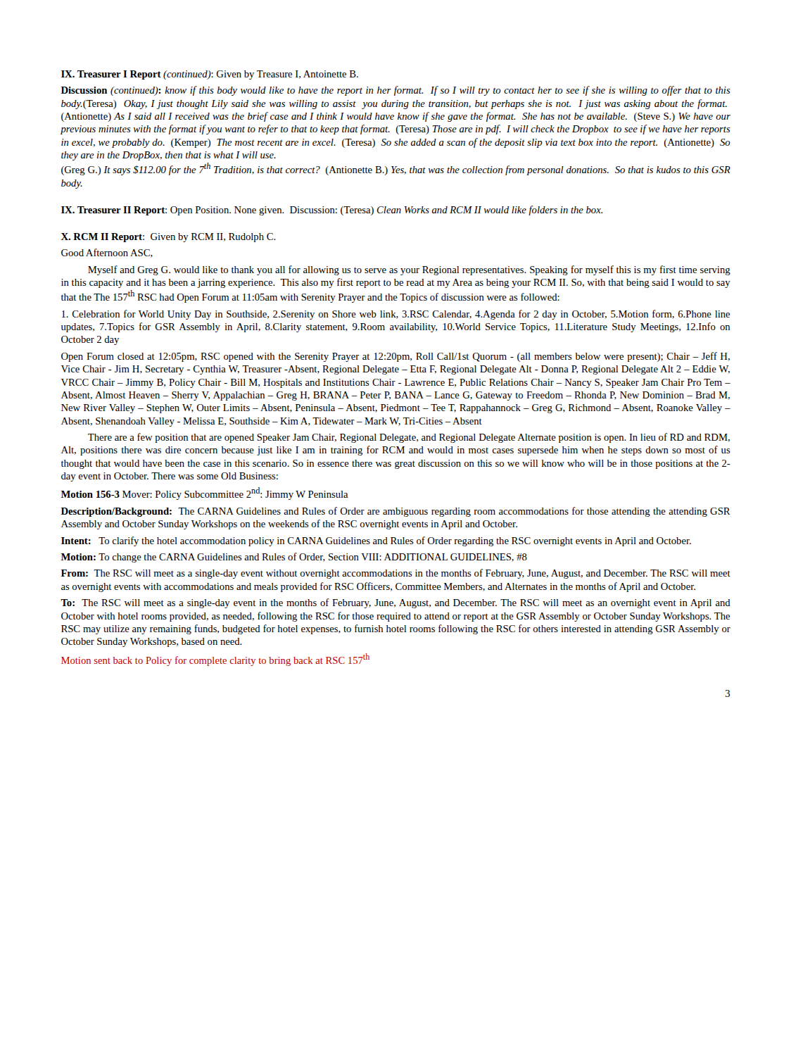IX. Treasurer I Report (continued): Given by Treasure I, Antoinette B.
Discussion (continued): know if this body would like to have the report in her format. If so I will try to contact her to see if she is willing to offer that to this body.(Teresa) Okay, I just thought Lily said she was willing to assist you during the transition, but perhaps she is not. I just was asking about the format. (Antionette) As I said all I received was the brief case and I think I would have know if she gave the format. She has not be available. (Steve S.) We have our previous minutes with the format if you want to refer to that to keep that format. (Teresa) Those are in pdf. I will check the Dropbox to see if we have her reports in excel, we probably do. (Kemper) The most recent are in excel. (Teresa) So she added a scan of the deposit slip via text box into the report. (Antionette) So they are in the DropBox, then that is what I will use.
(Greg G.) It says $112.00 for the 7th Tradition, is that correct? (Antionette B.) Yes, that was the collection from personal donations. So that is kudos to this GSR body.
IX. Treasurer II Report: Open Position. None given. Discussion: (Teresa) Clean Works and RCM II would like folders in the box.
X. RCM II Report: Given by RCM II, Rudolph C.
Good Afternoon ASC,
Myself and Greg G. would like to thank you all for allowing us to serve as your Regional representatives. Speaking for myself this is my first time serving in this capacity and it has been a jarring experience. This also my first report to be read at my Area as being your RCM II. So, with that being said I would to say that the The 157th RSC had Open Forum at 11:05am with Serenity Prayer and the Topics of discussion were as followed:
1. Celebration for World Unity Day in Southside, 2.Serenity on Shore web link, 3.RSC Calendar, 4.Agenda for 2 day in October, 5.Motion form, 6.Phone line updates, 7.Topics for GSR Assembly in April, 8.Clarity statement, 9.Room availability, 10.World Service Topics, 11.Literature Study Meetings, 12.Info on October 2 day
Open Forum closed at 12:05pm, RSC opened with the Serenity Prayer at 12:20pm, Roll Call/1st Quorum - (all members below were present); Chair – Jeff H, Vice Chair - Jim H, Secretary - Cynthia W, Treasurer -Absent, Regional Delegate – Etta F, Regional Delegate Alt - Donna P, Regional Delegate Alt 2 – Eddie W, VRCC Chair – Jimmy B, Policy Chair - Bill M, Hospitals and Institutions Chair - Lawrence E, Public Relations Chair – Nancy S, Speaker Jam Chair Pro Tem – Absent, Almost Heaven – Sherry V, Appalachian – Greg H, BRANA – Peter P, BANA – Lance G, Gateway to Freedom – Rhonda P, New Dominion – Brad M, New River Valley – Stephen W, Outer Limits – Absent, Peninsula – Absent, Piedmont – Tee T, Rappahannock – Greg G, Richmond – Absent, Roanoke Valley – Absent, Shenandoah Valley - Melissa E, Southside – Kim A, Tidewater – Mark W, Tri-Cities – Absent
There are a few position that are opened Speaker Jam Chair, Regional Delegate, and Regional Delegate Alternate position is open. In lieu of RD and RDM, Alt, positions there was dire concern because just like I am in training for RCM and would in most cases supersede him when he steps down so most of us thought that would have been the case in this scenario. So in essence there was great discussion on this so we will know who will be in those positions at the 2-day event in October. There was some Old Business:
Motion 156-3 Mover: Policy Subcommittee 2nd: Jimmy W Peninsula
Description/Background: The CARNA Guidelines and Rules of Order are ambiguous regarding room accommodations for those attending the attending GSR Assembly and October Sunday Workshops on the weekends of the RSC overnight events in April and October.
Intent: To clarify the hotel accommodation policy in CARNA Guidelines and Rules of Order regarding the RSC overnight events in April and October.
Motion: To change the CARNA Guidelines and Rules of Order, Section VIII: ADDITIONAL GUIDELINES, #8
From: The RSC will meet as a single-day event without overnight accommodations in the months of February, June, August, and December. The RSC will meet as overnight events with accommodations and meals provided for RSC Officers, Committee Members, and Alternates in the months of April and October.
To: The RSC will meet as a single-day event in the months of February, June, August, and December. The RSC will meet as an overnight event in April and October with hotel rooms provided, as needed, following the RSC for those required to attend or report at the GSR Assembly or October Sunday Workshops. The RSC may utilize any remaining funds, budgeted for hotel expenses, to furnish hotel rooms following the RSC for others interested in attending GSR Assembly or October Sunday Workshops, based on need.
Motion sent back to Policy for complete clarity to bring back at RSC 157th
3